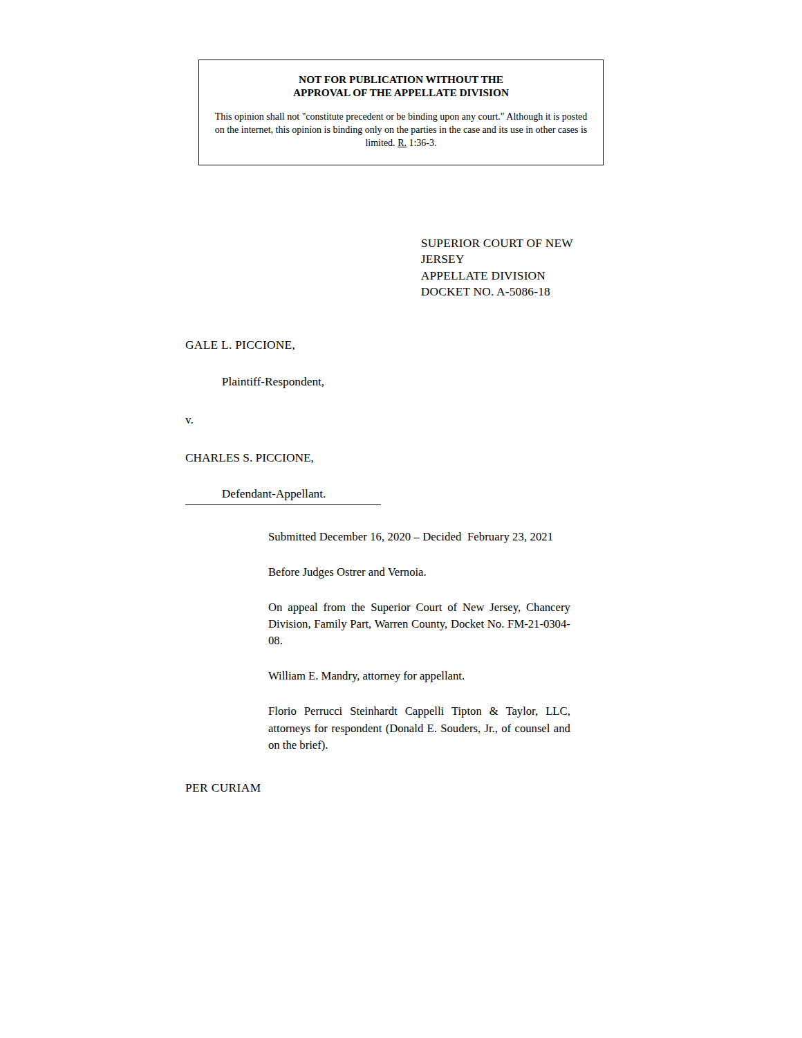NOT FOR PUBLICATION WITHOUT THE
APPROVAL OF THE APPELLATE DIVISION
This opinion shall not "constitute precedent or be binding upon any court." Although it is posted on the internet, this opinion is binding only on the parties in the case and its use in other cases is limited. R. 1:36-3.
SUPERIOR COURT OF NEW JERSEY
APPELLATE DIVISION
DOCKET NO. A-5086-18
GALE L. PICCIONE, Plaintiff-Respondent, v. CHARLES S. PICCIONE, Defendant-Appellant.
Submitted December 16, 2020 – Decided February 23, 2021
Before Judges Ostrer and Vernoia.
On appeal from the Superior Court of New Jersey, Chancery Division, Family Part, Warren County, Docket No. FM-21-0304-08.
William E. Mandry, attorney for appellant.
Florio Perrucci Steinhardt Cappelli Tipton & Taylor, LLC, attorneys for respondent (Donald E. Souders, Jr., of counsel and on the brief).
PER CURIAM